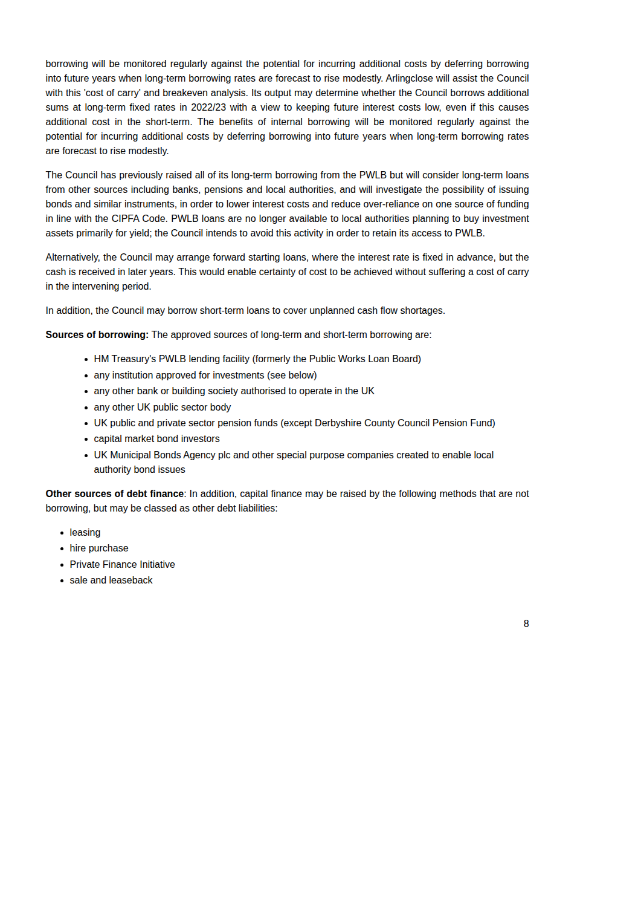borrowing will be monitored regularly against the potential for incurring additional costs by deferring borrowing into future years when long-term borrowing rates are forecast to rise modestly. Arlingclose will assist the Council with this 'cost of carry' and breakeven analysis. Its output may determine whether the Council borrows additional sums at long-term fixed rates in 2022/23 with a view to keeping future interest costs low, even if this causes additional cost in the short-term. The benefits of internal borrowing will be monitored regularly against the potential for incurring additional costs by deferring borrowing into future years when long-term borrowing rates are forecast to rise modestly.
The Council has previously raised all of its long-term borrowing from the PWLB but will consider long-term loans from other sources including banks, pensions and local authorities, and will investigate the possibility of issuing bonds and similar instruments, in order to lower interest costs and reduce over-reliance on one source of funding in line with the CIPFA Code. PWLB loans are no longer available to local authorities planning to buy investment assets primarily for yield; the Council intends to avoid this activity in order to retain its access to PWLB.
Alternatively, the Council may arrange forward starting loans, where the interest rate is fixed in advance, but the cash is received in later years. This would enable certainty of cost to be achieved without suffering a cost of carry in the intervening period.
In addition, the Council may borrow short-term loans to cover unplanned cash flow shortages.
Sources of borrowing: The approved sources of long-term and short-term borrowing are:
HM Treasury's PWLB lending facility (formerly the Public Works Loan Board)
any institution approved for investments (see below)
any other bank or building society authorised to operate in the UK
any other UK public sector body
UK public and private sector pension funds (except Derbyshire County Council Pension Fund)
capital market bond investors
UK Municipal Bonds Agency plc and other special purpose companies created to enable local authority bond issues
Other sources of debt finance: In addition, capital finance may be raised by the following methods that are not borrowing, but may be classed as other debt liabilities:
leasing
hire purchase
Private Finance Initiative
sale and leaseback
8